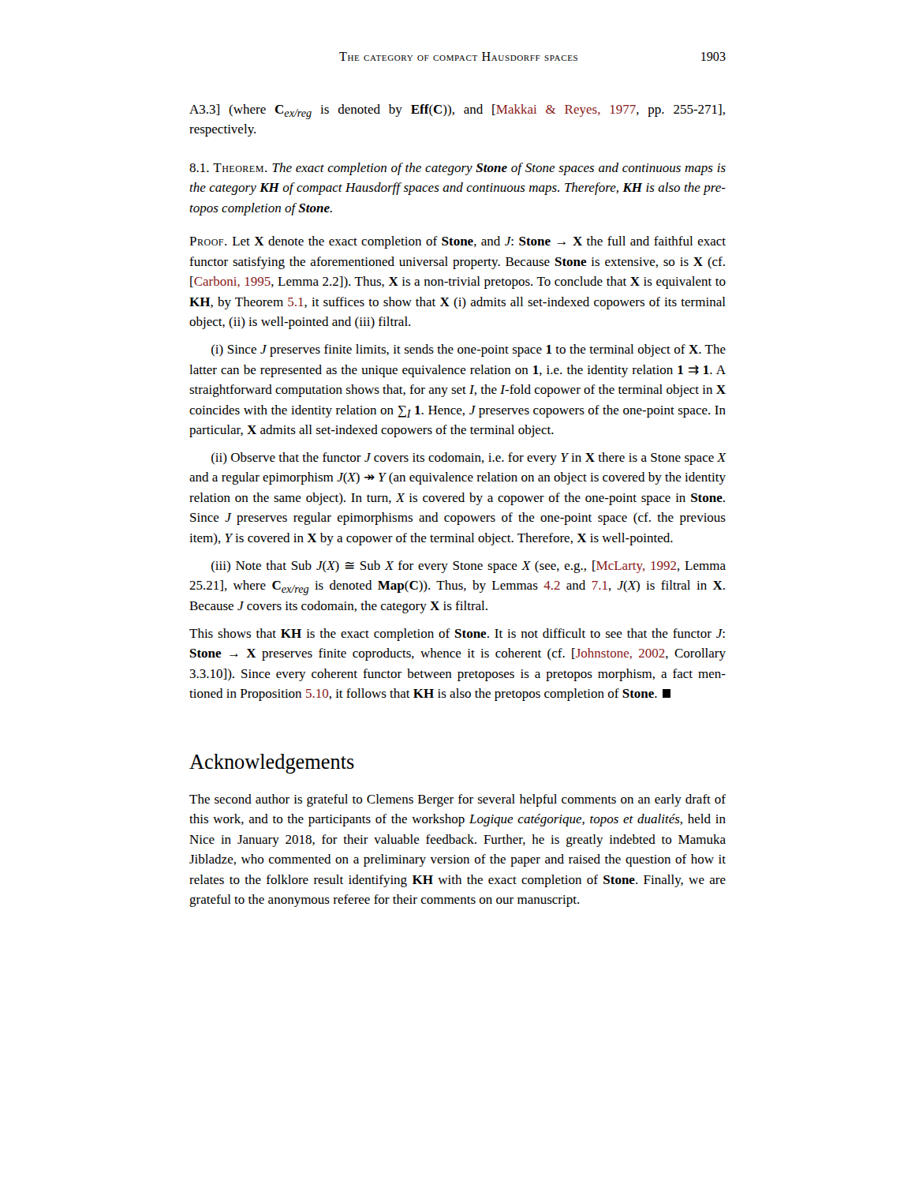The category of compact Hausdorff spaces 1903
A3.3] (where Cex/reg is denoted by Eff(C)), and [Makkai & Reyes, 1977, pp. 255-271], respectively.
8.1. Theorem. The exact completion of the category Stone of Stone spaces and continuous maps is the category KH of compact Hausdorff spaces and continuous maps. Therefore, KH is also the pretopos completion of Stone.
Proof. Let X denote the exact completion of Stone, and J: Stone → X the full and faithful exact functor satisfying the aforementioned universal property. Because Stone is extensive, so is X (cf. [Carboni, 1995, Lemma 2.2]). Thus, X is a non-trivial pretopos. To conclude that X is equivalent to KH, by Theorem 5.1, it suffices to show that X (i) admits all set-indexed copowers of its terminal object, (ii) is well-pointed and (iii) filtral.
(i) Since J preserves finite limits, it sends the one-point space 1 to the terminal object of X. The latter can be represented as the unique equivalence relation on 1, i.e. the identity relation 1 ⇉ 1. A straightforward computation shows that, for any set I, the I-fold copower of the terminal object in X coincides with the identity relation on ∑I 1. Hence, J preserves copowers of the one-point space. In particular, X admits all set-indexed copowers of the terminal object.
(ii) Observe that the functor J covers its codomain, i.e. for every Y in X there is a Stone space X and a regular epimorphism J(X) ↠ Y (an equivalence relation on an object is covered by the identity relation on the same object). In turn, X is covered by a copower of the one-point space in Stone. Since J preserves regular epimorphisms and copowers of the one-point space (cf. the previous item), Y is covered in X by a copower of the terminal object. Therefore, X is well-pointed.
(iii) Note that Sub J(X) ≅ Sub X for every Stone space X (see, e.g., [McLarty, 1992, Lemma 25.21], where Cex/reg is denoted Map(C)). Thus, by Lemmas 4.2 and 7.1, J(X) is filtral in X. Because J covers its codomain, the category X is filtral.
This shows that KH is the exact completion of Stone. It is not difficult to see that the functor J: Stone → X preserves finite coproducts, whence it is coherent (cf. [Johnstone, 2002, Corollary 3.3.10]). Since every coherent functor between pretoposes is a pretopos morphism, a fact mentioned in Proposition 5.10, it follows that KH is also the pretopos completion of Stone.
Acknowledgements
The second author is grateful to Clemens Berger for several helpful comments on an early draft of this work, and to the participants of the workshop Logique catégorique, topos et dualités, held in Nice in January 2018, for their valuable feedback. Further, he is greatly indebted to Mamuka Jibladze, who commented on a preliminary version of the paper and raised the question of how it relates to the folklore result identifying KH with the exact completion of Stone. Finally, we are grateful to the anonymous referee for their comments on our manuscript.